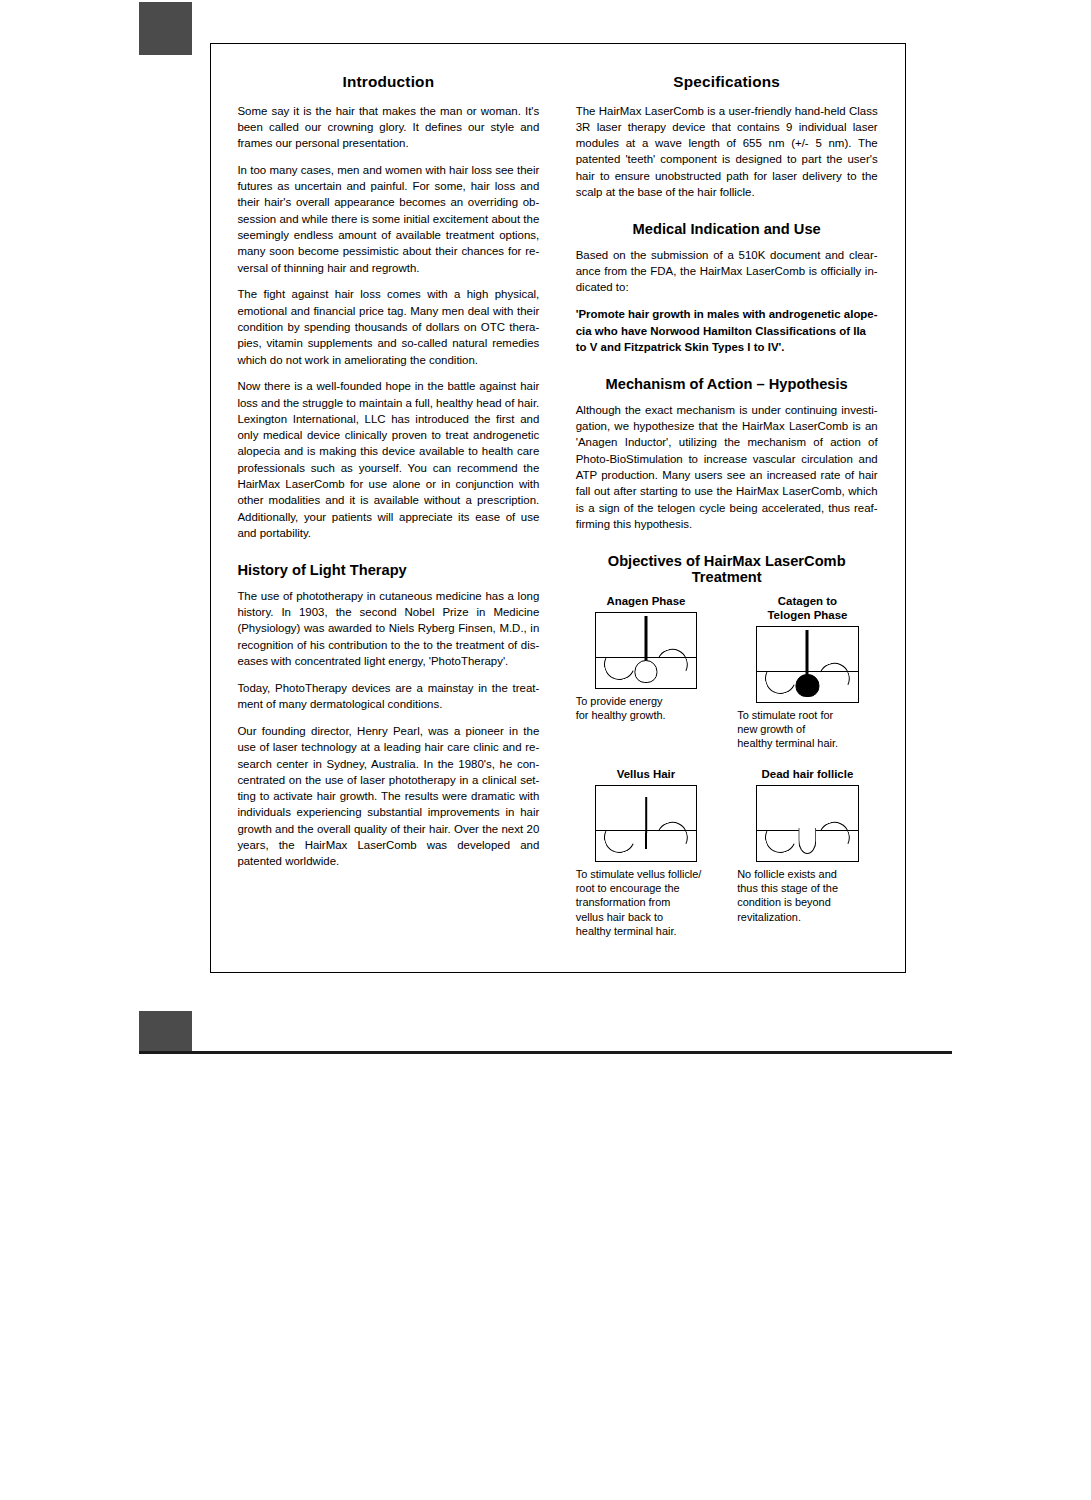Introduction
Some say it is the hair that makes the man or woman. It's been called our crowning glory. It defines our style and frames our personal presentation.
In too many cases, men and women with hair loss see their futures as uncertain and painful. For some, hair loss and their hair's overall appearance becomes an overriding obsession and while there is some initial excitement about the seemingly endless amount of available treatment options, many soon become pessimistic about their chances for reversal of thinning hair and regrowth.
The fight against hair loss comes with a high physical, emotional and financial price tag. Many men deal with their condition by spending thousands of dollars on OTC therapies, vitamin supplements and so-called natural remedies which do not work in ameliorating the condition.
Now there is a well-founded hope in the battle against hair loss and the struggle to maintain a full, healthy head of hair. Lexington International, LLC has introduced the first and only medical device clinically proven to treat androgenetic alopecia and is making this device available to health care professionals such as yourself. You can recommend the HairMax LaserComb for use alone or in conjunction with other modalities and it is available without a prescription. Additionally, your patients will appreciate its ease of use and portability.
History of Light Therapy
The use of phototherapy in cutaneous medicine has a long history. In 1903, the second Nobel Prize in Medicine (Physiology) was awarded to Niels Ryberg Finsen, M.D., in recognition of his contribution to the to the treatment of diseases with concentrated light energy, 'PhotoTherapy'.
Today, PhotoTherapy devices are a mainstay in the treatment of many dermatological conditions.
Our founding director, Henry Pearl, was a pioneer in the use of laser technology at a leading hair care clinic and research center in Sydney, Australia. In the 1980's, he concentrated on the use of laser phototherapy in a clinical setting to activate hair growth. The results were dramatic with individuals experiencing substantial improvements in hair growth and the overall quality of their hair. Over the next 20 years, the HairMax LaserComb was developed and patented worldwide.
Specifications
The HairMax LaserComb is a user-friendly hand-held Class 3R laser therapy device that contains 9 individual laser modules at a wave length of 655 nm (+/- 5 nm). The patented 'teeth' component is designed to part the user's hair to ensure unobstructed path for laser delivery to the scalp at the base of the hair follicle.
Medical Indication and Use
Based on the submission of a 510K document and clearance from the FDA, the HairMax LaserComb is officially indicated to:
'Promote hair growth in males with androgenetic alopecia who have Norwood Hamilton Classifications of IIa to V and Fitzpatrick Skin Types I to IV'.
Mechanism of Action – Hypothesis
Although the exact mechanism is under continuing investigation, we hypothesize that the HairMax LaserComb is an 'Anagen Inductor', utilizing the mechanism of action of Photo-BioStimulation to increase vascular circulation and ATP production. Many users see an increased rate of hair fall out after starting to use the HairMax LaserComb, which is a sign of the telogen cycle being accelerated, thus reaffirming this hypothesis.
Objectives of HairMax LaserComb Treatment
Anagen Phase
To provide energy
for healthy growth.
Catagen to Telogen Phase
To stimulate root for
new growth of
healthy terminal hair.
Vellus Hair
To stimulate vellus follicle/
root to encourage the
transformation from
vellus hair back to
healthy terminal hair.
Dead hair follicle
No follicle exists and
thus this stage of the
condition is beyond
revitalization.